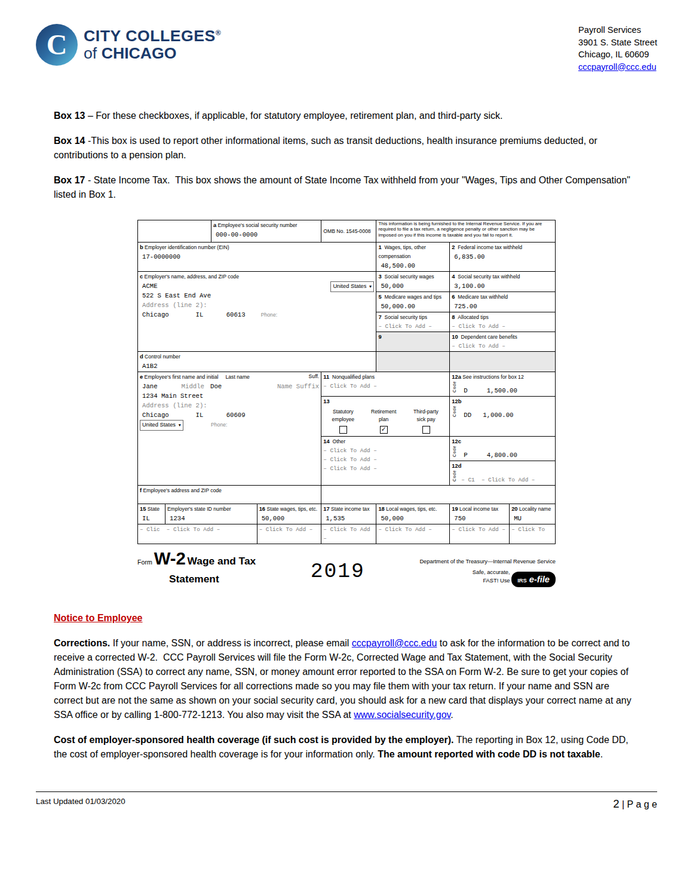CITY COLLEGES®
of CHICAGO
Payroll Services
3901 S. State Street
Chicago, IL 60609
cccpayroll@ccc.edu
Box 13 – For these checkboxes, if applicable, for statutory employee, retirement plan, and third-party sick.
Box 14 -This box is used to report other informational items, such as transit deductions, health insurance premiums deducted, or contributions to a pension plan.
Box 17 - State Income Tax. This box shows the amount of State Income Tax withheld from your "Wages, Tips and Other Compensation" listed in Box 1.
| | a Employee's social security number 000-00-0000 | OMB No. 1545-0008 | This information is being furnished to the Internal Revenue Service. If you are required to file a tax return, a negligence penalty or other sanction may be imposed on you if this income is taxable and you fail to report it. |
| b Employer identification number (EIN) 17-0000000 | 1 Wages, tips, other compensation 48,500.00 | 2 Federal income tax withheld 6,835.00 |
| c Employer's name, address, and ZIP code ACME United States 522 S East End Ave Address (line 2): Chicago IL 60613 Phone: | 3 Social security wages 50,000 | 4 Social security tax withheld 3,100.00 |
| 5 Medicare wages and tips 50,000.00 | 6 Medicare tax withheld 725.00 |
| 7 Social security tips – Click To Add – | 8 Allocated tips – Click To Add – |
| 9 | 10 Dependent care benefits – Click To Add – |
| d Control number A1B2 | | |
| e Employee's first name and initial Last name Suff. Jane Middle Doe Name Suffix 1234 Main Street Address (line 2): Chicago IL 60609 United States Phone: | 11 Nonqualified plans – Click To Add – | 12a See instructions for box 12 C o d e D 1,500.00 |
| 13 / Statutory employee / Retirement plan / Third-party sick pay / / / ✓ / / | 12b C o d e DD 1,000.00 |
| 14 Other – Click To Add – – Click To Add – – Click To Add – | 12c C o d e P 4,800.00 |
| 12d C o d e – C1 – Click To Add – |
| f Employee's address and ZIP code | | |
| 15 State IL | Employer's state ID number 1234 | 16 State wages, tips, etc. 50,000 | 17 State income tax 1,535 | 18 Local wages, tips, etc. 50,000 | 19 Local income tax 750 | 20 Locality name MU |
| – Clic – Click To Add – | – Click To Add – | – Click To Add – | – Click To Add – | – Click To Add – | – Click To |
Form W-2 Wage and Tax
Statement
2019
Department of the Treasury—Internal Revenue Service
Safe, accurate,
FAST! Use IRS e-file
Notice to Employee
Corrections. If your name, SSN, or address is incorrect, please email cccpayroll@ccc.edu to ask for the information to be correct and to receive a corrected W-2. CCC Payroll Services will file the Form W-2c, Corrected Wage and Tax Statement, with the Social Security Administration (SSA) to correct any name, SSN, or money amount error reported to the SSA on Form W-2. Be sure to get your copies of Form W-2c from CCC Payroll Services for all corrections made so you may file them with your tax return. If your name and SSN are correct but are not the same as shown on your social security card, you should ask for a new card that displays your correct name at any SSA office or by calling 1-800-772-1213. You also may visit the SSA at www.socialsecurity.gov.
Cost of employer-sponsored health coverage (if such cost is provided by the employer). The reporting in Box 12, using Code DD, the cost of employer-sponsored health coverage is for your information only. The amount reported with code DD is not taxable.
Last Updated 01/03/2020
2 | P a g e